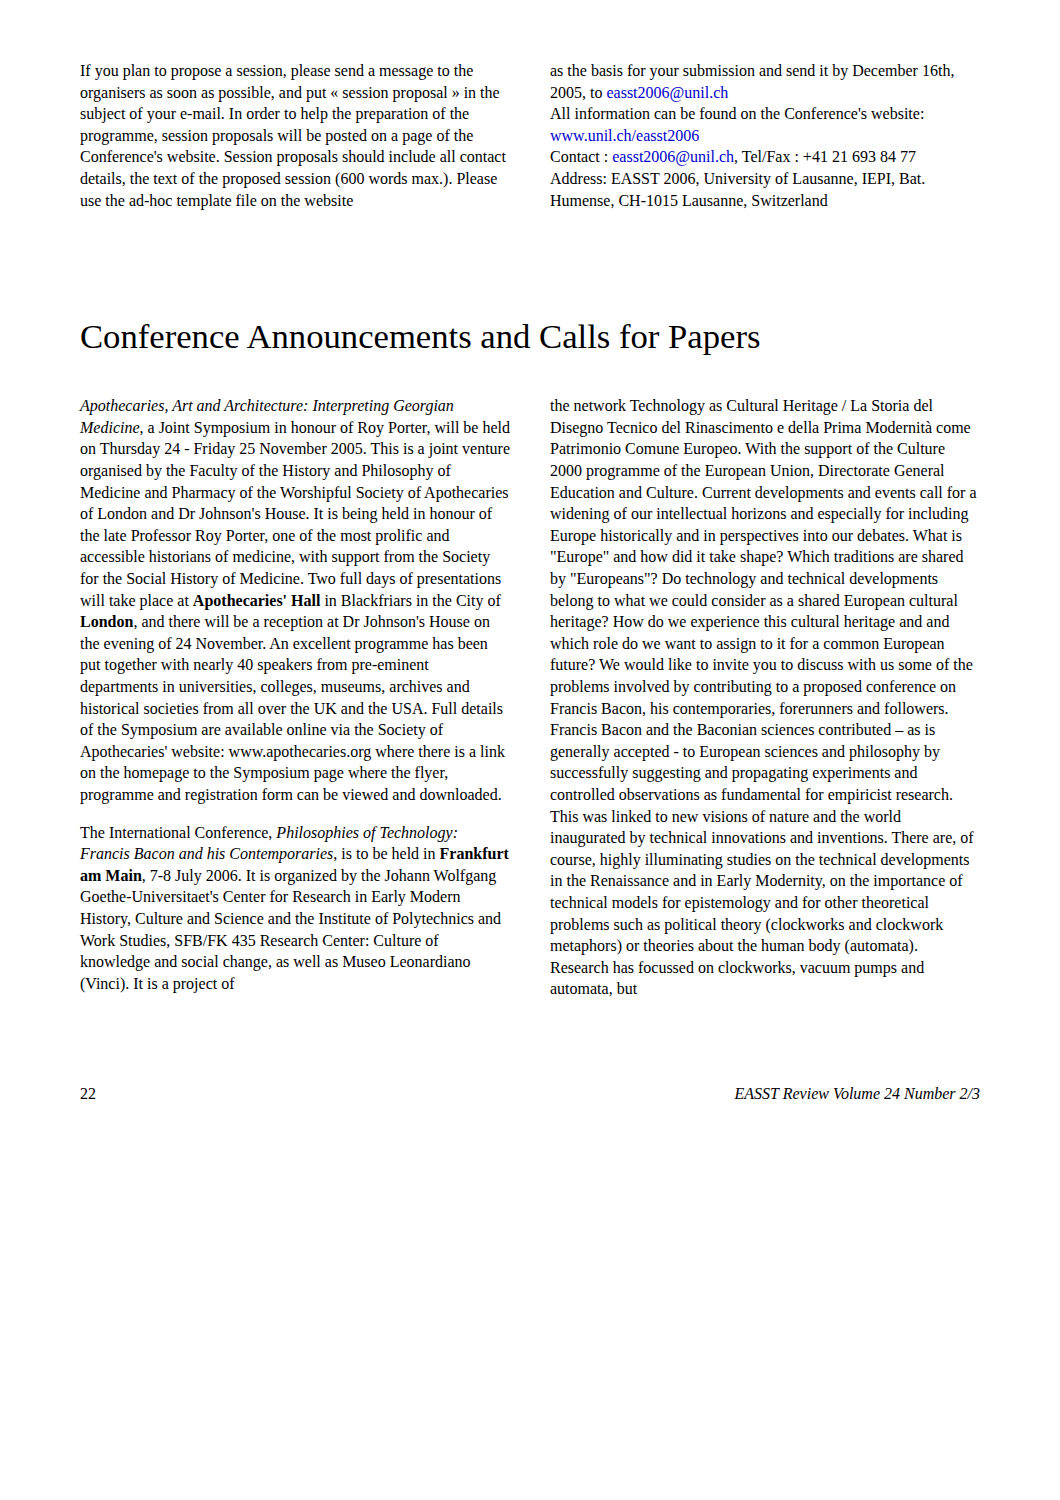If you plan to propose a session, please send a message to the organisers as soon as possible, and put « session proposal » in the subject of your e-mail. In order to help the preparation of the programme, session proposals will be posted on a page of the Conference's website. Session proposals should include all contact details, the text of the proposed session (600 words max.). Please use the ad-hoc template file on the website
as the basis for your submission and send it by December 16th, 2005, to easst2006@unil.ch
All information can be found on the Conference's website: www.unil.ch/easst2006
Contact : easst2006@unil.ch, Tel/Fax : +41 21 693 84 77
Address: EASST 2006, University of Lausanne, IEPI, Bat. Humense, CH-1015 Lausanne, Switzerland
Conference Announcements and Calls for Papers
Apothecaries, Art and Architecture: Interpreting Georgian Medicine, a Joint Symposium in honour of Roy Porter, will be held on Thursday 24 - Friday 25 November 2005. This is a joint venture organised by the Faculty of the History and Philosophy of Medicine and Pharmacy of the Worshipful Society of Apothecaries of London and Dr Johnson's House. It is being held in honour of the late Professor Roy Porter, one of the most prolific and accessible historians of medicine, with support from the Society for the Social History of Medicine. Two full days of presentations will take place at Apothecaries' Hall in Blackfriars in the City of London, and there will be a reception at Dr Johnson's House on the evening of 24 November. An excellent programme has been put together with nearly 40 speakers from pre-eminent departments in universities, colleges, museums, archives and historical societies from all over the UK and the USA. Full details of the Symposium are available online via the Society of Apothecaries' website: www.apothecaries.org where there is a link on the homepage to the Symposium page where the flyer, programme and registration form can be viewed and downloaded.
The International Conference, Philosophies of Technology: Francis Bacon and his Contemporaries, is to be held in Frankfurt am Main, 7-8 July 2006. It is organized by the Johann Wolfgang Goethe-Universitaet's Center for Research in Early Modern History, Culture and Science and the Institute of Polytechnics and Work Studies, SFB/FK 435 Research Center: Culture of knowledge and social change, as well as Museo Leonardiano (Vinci). It is a project of
the network Technology as Cultural Heritage / La Storia del Disegno Tecnico del Rinascimento e della Prima Modernità come Patrimonio Comune Europeo. With the support of the Culture 2000 programme of the European Union, Directorate General Education and Culture. Current developments and events call for a widening of our intellectual horizons and especially for including Europe historically and in perspectives into our debates. What is "Europe" and how did it take shape? Which traditions are shared by "Europeans"? Do technology and technical developments belong to what we could consider as a shared European cultural heritage? How do we experience this cultural heritage and and which role do we want to assign to it for a common European future? We would like to invite you to discuss with us some of the problems involved by contributing to a proposed conference on Francis Bacon, his contemporaries, forerunners and followers. Francis Bacon and the Baconian sciences contributed – as is generally accepted - to European sciences and philosophy by successfully suggesting and propagating experiments and controlled observations as fundamental for empiricist research. This was linked to new visions of nature and the world inaugurated by technical innovations and inventions. There are, of course, highly illuminating studies on the technical developments in the Renaissance and in Early Modernity, on the importance of technical models for epistemology and for other theoretical problems such as political theory (clockworks and clockwork metaphors) or theories about the human body (automata). Research has focussed on clockworks, vacuum pumps and automata, but
22
EASST Review Volume 24 Number 2/3